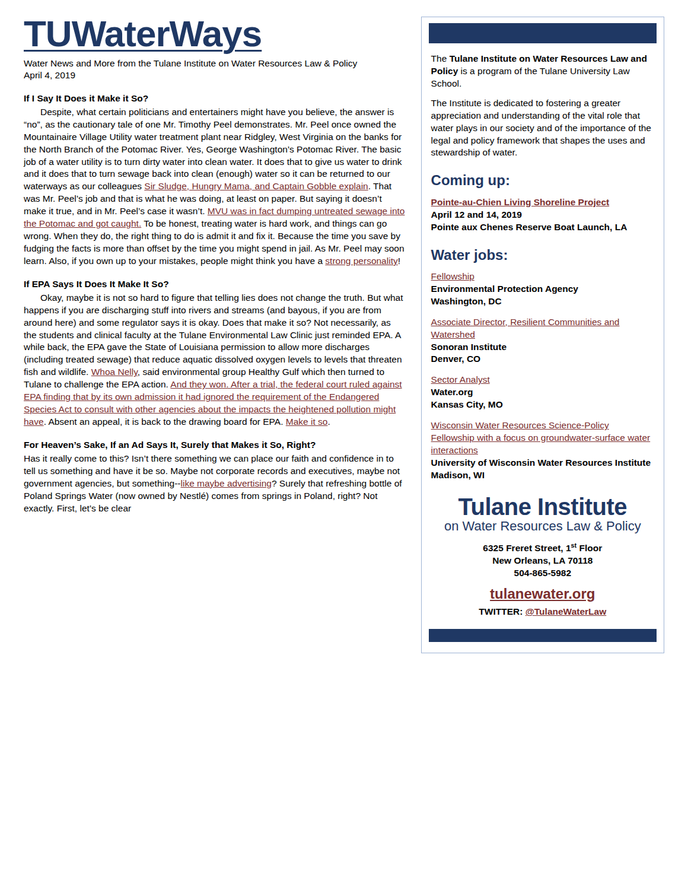TUWaterWays
Water News and More from the Tulane Institute on Water Resources Law & Policy
April 4, 2019
If I Say It Does it Make it So?
Despite, what certain politicians and entertainers might have you believe, the answer is “no”, as the cautionary tale of one Mr. Timothy Peel demonstrates. Mr. Peel once owned the Mountainaire Village Utility water treatment plant near Ridgley, West Virginia on the banks for the North Branch of the Potomac River. Yes, George Washington’s Potomac River. The basic job of a water utility is to turn dirty water into clean water. It does that to give us water to drink and it does that to turn sewage back into clean (enough) water so it can be returned to our waterways as our colleagues Sir Sludge, Hungry Mama, and Captain Gobble explain. That was Mr. Peel’s job and that is what he was doing, at least on paper. But saying it doesn’t make it true, and in Mr. Peel’s case it wasn’t. MVU was in fact dumping untreated sewage into the Potomac and got caught. To be honest, treating water is hard work, and things can go wrong. When they do, the right thing to do is admit it and fix it. Because the time you save by fudging the facts is more than offset by the time you might spend in jail. As Mr. Peel may soon learn. Also, if you own up to your mistakes, people might think you have a strong personality!
If EPA Says It Does It Make It So?
Okay, maybe it is not so hard to figure that telling lies does not change the truth. But what happens if you are discharging stuff into rivers and streams (and bayous, if you are from around here) and some regulator says it is okay. Does that make it so? Not necessarily, as the students and clinical faculty at the Tulane Environmental Law Clinic just reminded EPA. A while back, the EPA gave the State of Louisiana permission to allow more discharges (including treated sewage) that reduce aquatic dissolved oxygen levels to levels that threaten fish and wildlife. Whoa Nelly, said environmental group Healthy Gulf which then turned to Tulane to challenge the EPA action. And they won. After a trial, the federal court ruled against EPA finding that by its own admission it had ignored the requirement of the Endangered Species Act to consult with other agencies about the impacts the heightened pollution might have. Absent an appeal, it is back to the drawing board for EPA. Make it so.
For Heaven’s Sake, If an Ad Says It, Surely that Makes it So, Right?
Has it really come to this? Isn’t there something we can place our faith and confidence in to tell us something and have it be so. Maybe not corporate records and executives, maybe not government agencies, but something--like maybe advertising? Surely that refreshing bottle of Poland Springs Water (now owned by Nestlé) comes from springs in Poland, right? Not exactly. First, let’s be clear
The Tulane Institute on Water Resources Law and Policy is a program of the Tulane University Law School.
The Institute is dedicated to fostering a greater appreciation and understanding of the vital role that water plays in our society and of the importance of the legal and policy framework that shapes the uses and stewardship of water.
Coming up:
Pointe-au-Chien Living Shoreline Project
April 12 and 14, 2019
Pointe aux Chenes Reserve Boat Launch, LA
Water jobs:
Fellowship Environmental Protection Agency Washington, DC
Associate Director, Resilient Communities and Watershed Sonoran Institute Denver, CO
Sector Analyst Water.org Kansas City, MO
Wisconsin Water Resources Science-Policy Fellowship with a focus on groundwater-surface water interactions University of Wisconsin Water Resources Institute Madison, WI
Tulane Institute on Water Resources Law & Policy
6325 Freret Street, 1st Floor
New Orleans, LA 70118
504-865-5982 tulanewater.org TWITTER: @TulaneWaterLaw